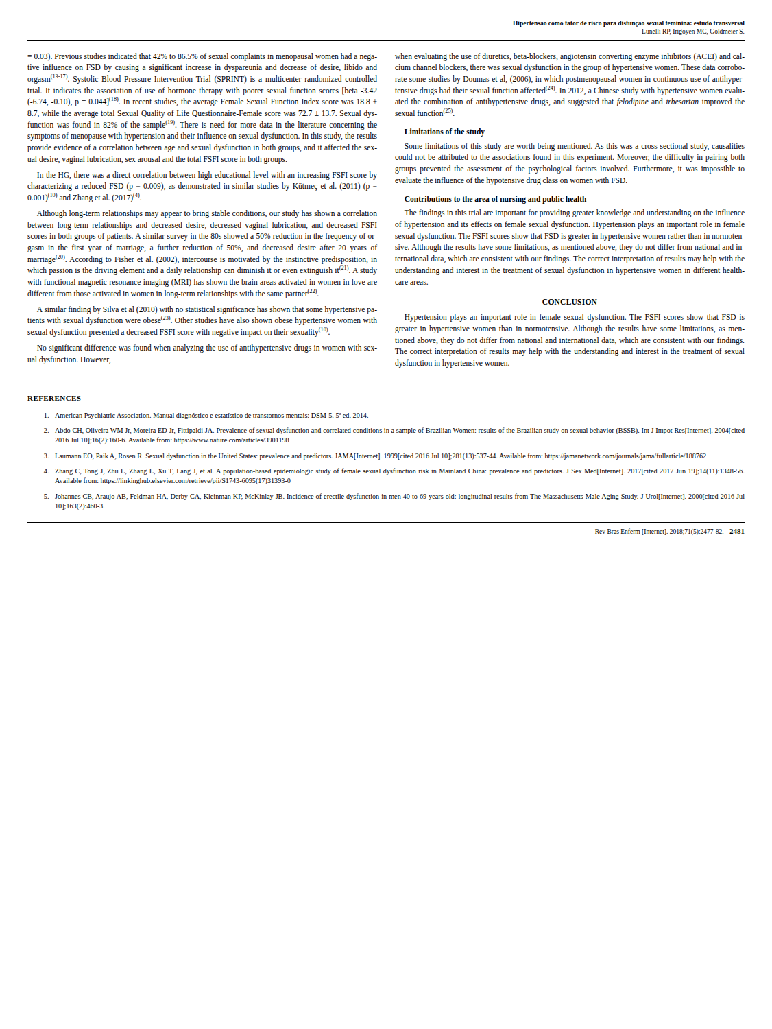Hipertensão como fator de risco para disfunção sexual feminina: estudo transversal
Lunelli RP, Irigoyen MC, Goldmeier S.
= 0.03). Previous studies indicated that 42% to 86.5% of sexual complaints in menopausal women had a negative influence on FSD by causing a significant increase in dyspareunia and decrease of desire, libido and orgasm(13-17). Systolic Blood Pressure Intervention Trial (SPRINT) is a multicenter randomized controlled trial. It indicates the association of use of hormone therapy with poorer sexual function scores [beta -3.42 (-6.74, -0.10), p = 0.044](18). In recent studies, the average Female Sexual Function Index score was 18.8 ± 8.7, while the average total Sexual Quality of Life Questionnaire-Female score was 72.7 ± 13.7. Sexual dysfunction was found in 82% of the sample(19). There is need for more data in the literature concerning the symptoms of menopause with hypertension and their influence on sexual dysfunction. In this study, the results provide evidence of a correlation between age and sexual dysfunction in both groups, and it affected the sexual desire, vaginal lubrication, sex arousal and the total FSFI score in both groups.
In the HG, there was a direct correlation between high educational level with an increasing FSFI score by characterizing a reduced FSD (p = 0.009), as demonstrated in similar studies by Kütmeç et al. (2011) (p = 0.001)(10) and Zhang et al. (2017)(4).
Although long-term relationships may appear to bring stable conditions, our study has shown a correlation between long-term relationships and decreased desire, decreased vaginal lubrication, and decreased FSFI scores in both groups of patients. A similar survey in the 80s showed a 50% reduction in the frequency of orgasm in the first year of marriage, a further reduction of 50%, and decreased desire after 20 years of marriage(20). According to Fisher et al. (2002), intercourse is motivated by the instinctive predisposition, in which passion is the driving element and a daily relationship can diminish it or even extinguish it(21). A study with functional magnetic resonance imaging (MRI) has shown the brain areas activated in women in love are different from those activated in women in long-term relationships with the same partner(22).
A similar finding by Silva et al (2010) with no statistical significance has shown that some hypertensive patients with sexual dysfunction were obese(23). Other studies have also shown obese hypertensive women with sexual dysfunction presented a decreased FSFI score with negative impact on their sexuality(10).
No significant difference was found when analyzing the use of antihypertensive drugs in women with sexual dysfunction. However,
when evaluating the use of diuretics, beta-blockers, angiotensin converting enzyme inhibitors (ACEI) and calcium channel blockers, there was sexual dysfunction in the group of hypertensive women. These data corroborate some studies by Doumas et al, (2006), in which postmenopausal women in continuous use of antihypertensive drugs had their sexual function affected(24). In 2012, a Chinese study with hypertensive women evaluated the combination of antihypertensive drugs, and suggested that felodipine and irbesartan improved the sexual function(25).
Limitations of the study
Some limitations of this study are worth being mentioned. As this was a cross-sectional study, causalities could not be attributed to the associations found in this experiment. Moreover, the difficulty in pairing both groups prevented the assessment of the psychological factors involved. Furthermore, it was impossible to evaluate the influence of the hypotensive drug class on women with FSD.
Contributions to the area of nursing and public health
The findings in this trial are important for providing greater knowledge and understanding on the influence of hypertension and its effects on female sexual dysfunction. Hypertension plays an important role in female sexual dysfunction. The FSFI scores show that FSD is greater in hypertensive women rather than in normotensive. Although the results have some limitations, as mentioned above, they do not differ from national and international data, which are consistent with our findings. The correct interpretation of results may help with the understanding and interest in the treatment of sexual dysfunction in hypertensive women in different healthcare areas.
CONCLUSION
Hypertension plays an important role in female sexual dysfunction. The FSFI scores show that FSD is greater in hypertensive women than in normotensive. Although the results have some limitations, as mentioned above, they do not differ from national and international data, which are consistent with our findings. The correct interpretation of results may help with the understanding and interest in the treatment of sexual dysfunction in hypertensive women.
REFERENCES
American Psychiatric Association. Manual diagnóstico e estatístico de transtornos mentais: DSM-5. 5ª ed. 2014.
Abdo CH, Oliveira WM Jr, Moreira ED Jr, Fittipaldi JA. Prevalence of sexual dysfunction and correlated conditions in a sample of Brazilian Women: results of the Brazilian study on sexual behavior (BSSB). Int J Impot Res[Internet]. 2004[cited 2016 Jul 10];16(2):160-6. Available from: https://www.nature.com/articles/3901198
Laumann EO, Paik A, Rosen R. Sexual dysfunction in the United States: prevalence and predictors. JAMA[Internet]. 1999[cited 2016 Jul 10];281(13):537-44. Available from: https://jamanetwork.com/journals/jama/fullarticle/188762
Zhang C, Tong J, Zhu L, Zhang L, Xu T, Lang J, et al. A population-based epidemiologic study of female sexual dysfunction risk in Mainland China: prevalence and predictors. J Sex Med[Internet]. 2017[cited 2017 Jun 19];14(11):1348-56. Available from: https://linkinghub.elsevier.com/retrieve/pii/S1743-6095(17)31393-0
Johannes CB, Araujo AB, Feldman HA, Derby CA, Kleinman KP, McKinlay JB. Incidence of erectile dysfunction in men 40 to 69 years old: longitudinal results from The Massachusetts Male Aging Study. J Urol[Internet]. 2000[cited 2016 Jul 10];163(2):460-3.
Rev Bras Enferm [Internet]. 2018;71(5):2477-82. 2481